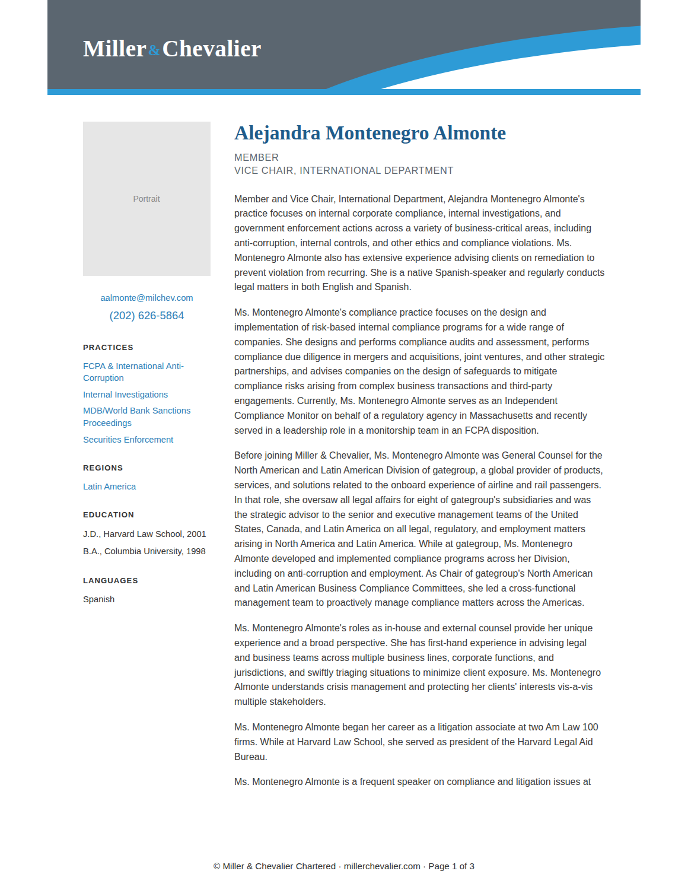Miller&Chevalier
aalmonte@milchev.com
(202) 626-5864
Practices
FCPA & International Anti-Corruption
Internal Investigations
MDB/World Bank Sanctions Proceedings
Securities Enforcement
Regions
Latin America
Education
J.D., Harvard Law School, 2001
B.A., Columbia University, 1998
Languages
Spanish
Alejandra Montenegro Almonte
Member Vice Chair, International Department
Member and Vice Chair, International Department, Alejandra Montenegro Almonte's practice focuses on internal corporate compliance, internal investigations, and government enforcement actions across a variety of business-critical areas, including anti-corruption, internal controls, and other ethics and compliance violations. Ms. Montenegro Almonte also has extensive experience advising clients on remediation to prevent violation from recurring. She is a native Spanish-speaker and regularly conducts legal matters in both English and Spanish.
Ms. Montenegro Almonte's compliance practice focuses on the design and implementation of risk-based internal compliance programs for a wide range of companies. She designs and performs compliance audits and assessment, performs compliance due diligence in mergers and acquisitions, joint ventures, and other strategic partnerships, and advises companies on the design of safeguards to mitigate compliance risks arising from complex business transactions and third-party engagements. Currently, Ms. Montenegro Almonte serves as an Independent Compliance Monitor on behalf of a regulatory agency in Massachusetts and recently served in a leadership role in a monitorship team in an FCPA disposition.
Before joining Miller & Chevalier, Ms. Montenegro Almonte was General Counsel for the North American and Latin American Division of gategroup, a global provider of products, services, and solutions related to the onboard experience of airline and rail passengers. In that role, she oversaw all legal affairs for eight of gategroup's subsidiaries and was the strategic advisor to the senior and executive management teams of the United States, Canada, and Latin America on all legal, regulatory, and employment matters arising in North America and Latin America. While at gategroup, Ms. Montenegro Almonte developed and implemented compliance programs across her Division, including on anti-corruption and employment. As Chair of gategroup's North American and Latin American Business Compliance Committees, she led a cross-functional management team to proactively manage compliance matters across the Americas.
Ms. Montenegro Almonte's roles as in-house and external counsel provide her unique experience and a broad perspective. She has first-hand experience in advising legal and business teams across multiple business lines, corporate functions, and jurisdictions, and swiftly triaging situations to minimize client exposure. Ms. Montenegro Almonte understands crisis management and protecting her clients' interests vis-a-vis multiple stakeholders.
Ms. Montenegro Almonte began her career as a litigation associate at two Am Law 100 firms. While at Harvard Law School, she served as president of the Harvard Legal Aid Bureau.
Ms. Montenegro Almonte is a frequent speaker on compliance and litigation issues at
© Miller & Chevalier Chartered · millerchevalier.com · Page 1 of 3